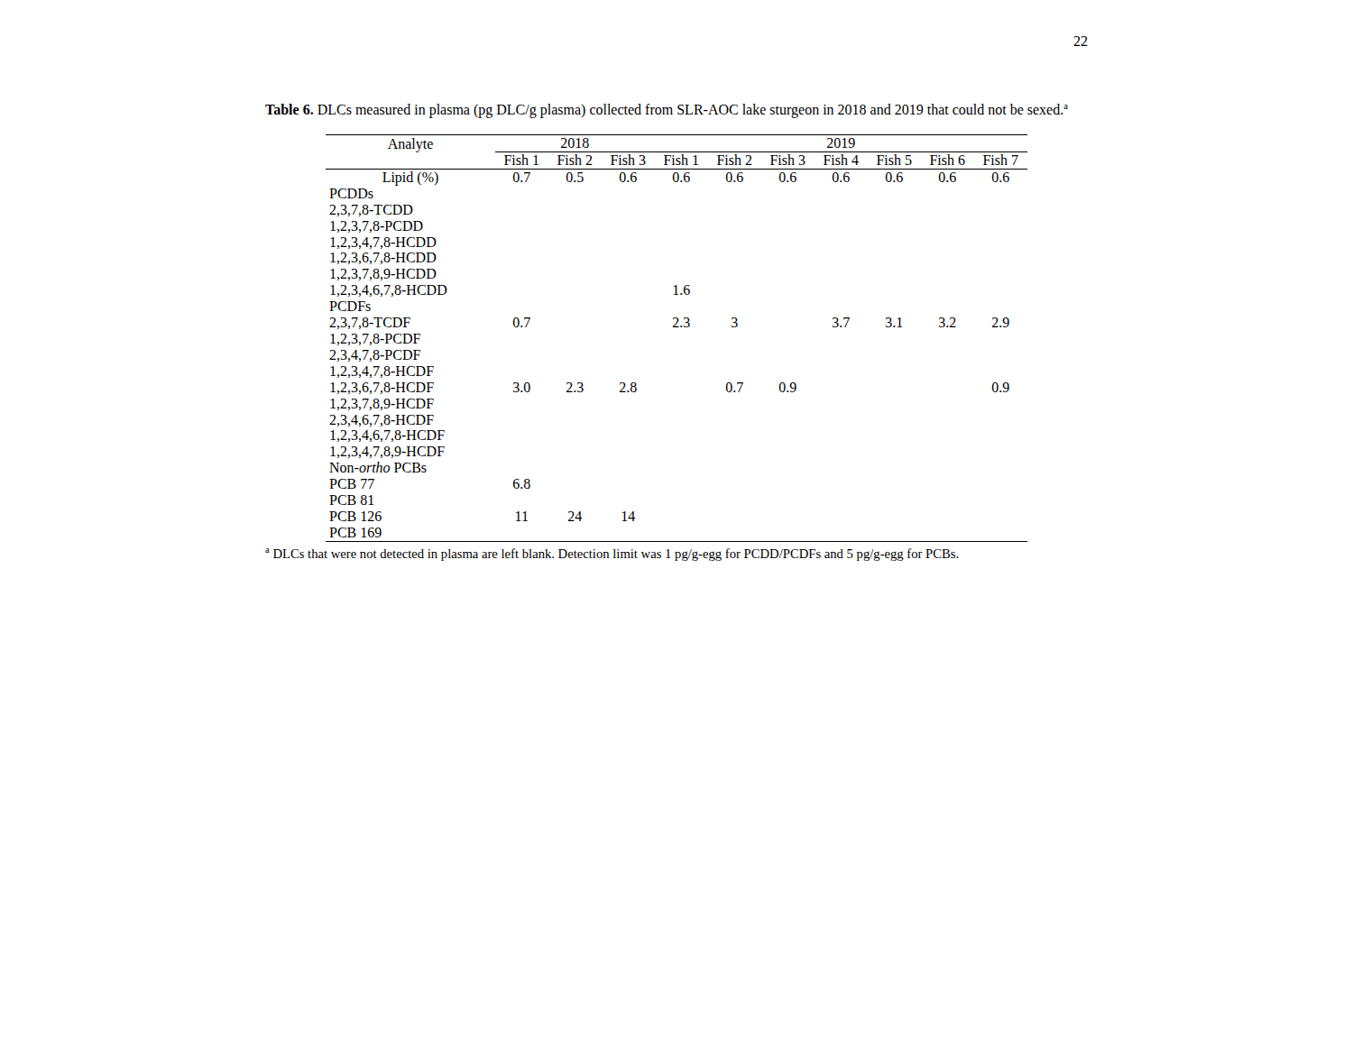22
Table 6. DLCs measured in plasma (pg DLC/g plasma) collected from SLR-AOC lake sturgeon in 2018 and 2019 that could not be sexed.a
| Analyte | 2018 | 2019 |
| | Fish 1 | Fish 2 | Fish 3 | Fish 1 | Fish 2 | Fish 3 | Fish 4 | Fish 5 | Fish 6 | Fish 7 |
| Lipid (%) | 0.7 | 0.5 | 0.6 | 0.6 | 0.6 | 0.6 | 0.6 | 0.6 | 0.6 | 0.6 |
| PCDDs | | | | | | | | | | |
| 2,3,7,8-TCDD | | | | | | | | | | |
| 1,2,3,7,8-PCDD | | | | | | | | | | |
| 1,2,3,4,7,8-HCDD | | | | | | | | | | |
| 1,2,3,6,7,8-HCDD | | | | | | | | | | |
| 1,2,3,7,8,9-HCDD | | | | | | | | | | |
| 1,2,3,4,6,7,8-HCDD | | | | 1.6 | | | | | | |
| PCDFs | | | | | | | | | | |
| 2,3,7,8-TCDF | 0.7 | | | 2.3 | 3 | | 3.7 | 3.1 | 3.2 | 2.9 |
| 1,2,3,7,8-PCDF | | | | | | | | | | |
| 2,3,4,7,8-PCDF | | | | | | | | | | |
| 1,2,3,4,7,8-HCDF | | | | | | | | | | |
| 1,2,3,6,7,8-HCDF | 3.0 | 2.3 | 2.8 | | 0.7 | 0.9 | | | | 0.9 |
| 1,2,3,7,8,9-HCDF | | | | | | | | | | |
| 2,3,4,6,7,8-HCDF | | | | | | | | | | |
| 1,2,3,4,6,7,8-HCDF | | | | | | | | | | |
| 1,2,3,4,7,8,9-HCDF | | | | | | | | | | |
| Non- ortho PCBs | | | | | | | | | | |
| PCB 77 | 6.8 | | | | | | | | | |
| PCB 81 | | | | | | | | | | |
| PCB 126 | 11 | 24 | 14 | | | | | | | |
| PCB 169 | | | | | | | | | | |
a DLCs that were not detected in plasma are left blank. Detection limit was 1 pg/g-egg for PCDD/PCDFs and 5 pg/g-egg for PCBs.